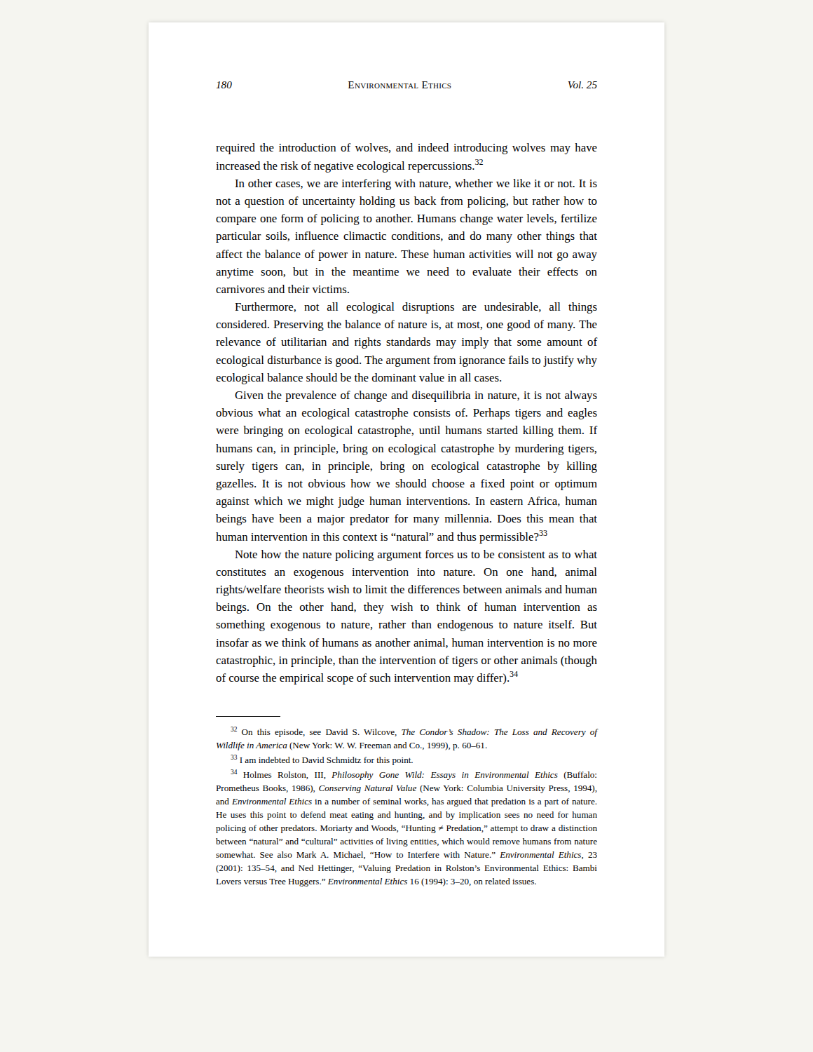180 Environmental Ethics Vol. 25
required the introduction of wolves, and indeed introducing wolves may have increased the risk of negative ecological repercussions.32
In other cases, we are interfering with nature, whether we like it or not. It is not a question of uncertainty holding us back from policing, but rather how to compare one form of policing to another. Humans change water levels, fertilize particular soils, influence climactic conditions, and do many other things that affect the balance of power in nature. These human activities will not go away anytime soon, but in the meantime we need to evaluate their effects on carnivores and their victims.
Furthermore, not all ecological disruptions are undesirable, all things considered. Preserving the balance of nature is, at most, one good of many. The relevance of utilitarian and rights standards may imply that some amount of ecological disturbance is good. The argument from ignorance fails to justify why ecological balance should be the dominant value in all cases.
Given the prevalence of change and disequilibria in nature, it is not always obvious what an ecological catastrophe consists of. Perhaps tigers and eagles were bringing on ecological catastrophe, until humans started killing them. If humans can, in principle, bring on ecological catastrophe by murdering tigers, surely tigers can, in principle, bring on ecological catastrophe by killing gazelles. It is not obvious how we should choose a fixed point or optimum against which we might judge human interventions. In eastern Africa, human beings have been a major predator for many millennia. Does this mean that human intervention in this context is “natural” and thus permissible?33
Note how the nature policing argument forces us to be consistent as to what constitutes an exogenous intervention into nature. On one hand, animal rights/welfare theorists wish to limit the differences between animals and human beings. On the other hand, they wish to think of human intervention as something exogenous to nature, rather than endogenous to nature itself. But insofar as we think of humans as another animal, human intervention is no more catastrophic, in principle, than the intervention of tigers or other animals (though of course the empirical scope of such intervention may differ).34
32 On this episode, see David S. Wilcove, The Condor’s Shadow: The Loss and Recovery of Wildlife in America (New York: W. W. Freeman and Co., 1999), p. 60–61.
33 I am indebted to David Schmidtz for this point.
34 Holmes Rolston, III, Philosophy Gone Wild: Essays in Environmental Ethics (Buffalo: Prometheus Books, 1986), Conserving Natural Value (New York: Columbia University Press, 1994), and Environmental Ethics in a number of seminal works, has argued that predation is a part of nature. He uses this point to defend meat eating and hunting, and by implication sees no need for human policing of other predators. Moriarty and Woods, “Hunting ≠ Predation,” attempt to draw a distinction between “natural” and “cultural” activities of living entities, which would remove humans from nature somewhat. See also Mark A. Michael, “How to Interfere with Nature.” Environmental Ethics, 23 (2001): 135–54, and Ned Hettinger, “Valuing Predation in Rolston’s Environmental Ethics: Bambi Lovers versus Tree Huggers.” Environmental Ethics 16 (1994): 3–20, on related issues.